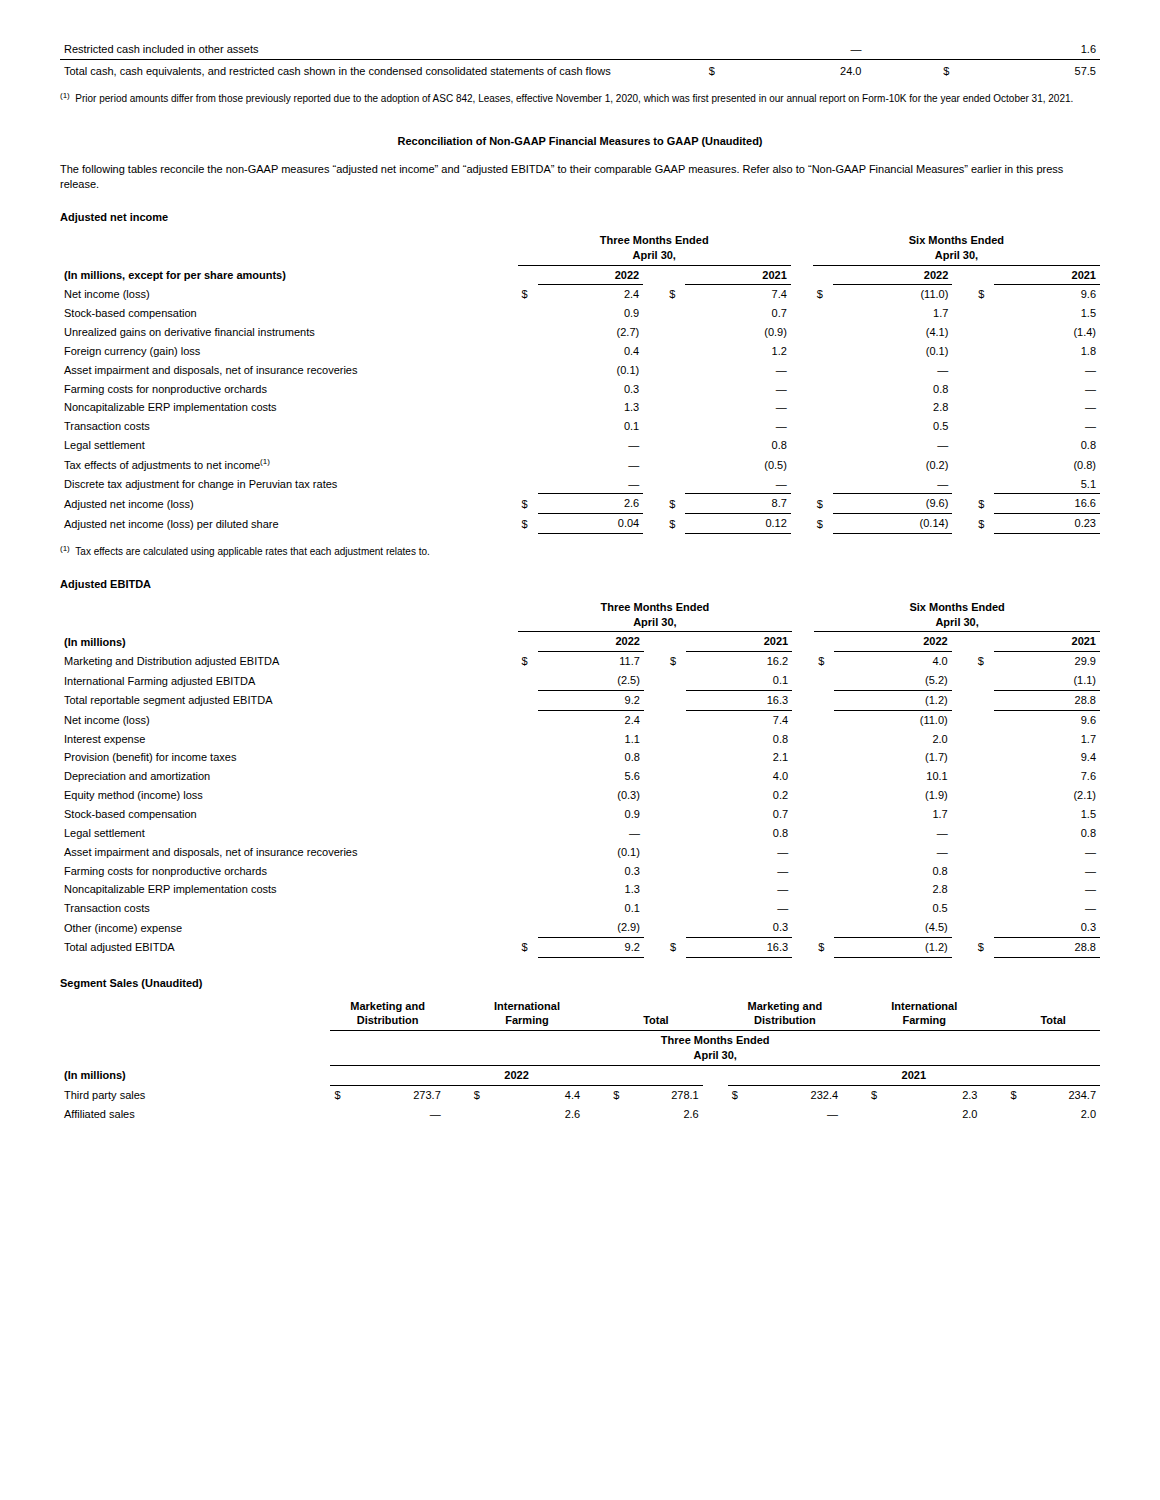| Restricted cash included in other assets | | — | | | 1.6 |
| Total cash, cash equivalents, and restricted cash shown in the condensed consolidated statements of cash flows | $ | 24.0 | | $ | 57.5 |
(1) Prior period amounts differ from those previously reported due to the adoption of ASC 842, Leases, effective November 1, 2020, which was first presented in our annual report on Form-10K for the year ended October 31, 2021.
Reconciliation of Non-GAAP Financial Measures to GAAP (Unaudited)
The following tables reconcile the non-GAAP measures “adjusted net income” and “adjusted EBITDA” to their comparable GAAP measures. Refer also to “Non-GAAP Financial Measures” earlier in this press release.
Adjusted net income
| | Three Months Ended April 30, | | Six Months Ended April 30, |
| (In millions, except for per share amounts) | | 2022 | | | 2021 | | | 2022 | | | 2021 |
| Net income (loss) | $ | 2.4 | | $ | 7.4 | | $ | (11.0) | | $ | 9.6 |
| Stock-based compensation | | 0.9 | | | 0.7 | | | 1.7 | | | 1.5 |
| Unrealized gains on derivative financial instruments | | (2.7) | | | (0.9) | | | (4.1) | | | (1.4) |
| Foreign currency (gain) loss | | 0.4 | | | 1.2 | | | (0.1) | | | 1.8 |
| Asset impairment and disposals, net of insurance recoveries | | (0.1) | | | — | | | — | | | — |
| Farming costs for nonproductive orchards | | 0.3 | | | — | | | 0.8 | | | — |
| Noncapitalizable ERP implementation costs | | 1.3 | | | — | | | 2.8 | | | — |
| Transaction costs | | 0.1 | | | — | | | 0.5 | | | — |
| Legal settlement | | — | | | 0.8 | | | — | | | 0.8 |
| Tax effects of adjustments to net income (1) | | — | | | (0.5) | | | (0.2) | | | (0.8) |
| Discrete tax adjustment for change in Peruvian tax rates | | — | | | — | | | — | | | 5.1 |
| Adjusted net income (loss) | $ | 2.6 | | $ | 8.7 | | $ | (9.6) | | $ | 16.6 |
| Adjusted net income (loss) per diluted share | $ | 0.04 | | $ | 0.12 | | $ | (0.14) | | $ | 0.23 |
(1) Tax effects are calculated using applicable rates that each adjustment relates to.
Adjusted EBITDA
| | Three Months Ended April 30, | | Six Months Ended April 30, |
| (In millions) | | 2022 | | | 2021 | | | 2022 | | | 2021 |
| Marketing and Distribution adjusted EBITDA | $ | 11.7 | | $ | 16.2 | | $ | 4.0 | | $ | 29.9 |
| International Farming adjusted EBITDA | | (2.5) | | | 0.1 | | | (5.2) | | | (1.1) |
| Total reportable segment adjusted EBITDA | | 9.2 | | | 16.3 | | | (1.2) | | | 28.8 |
| Net income (loss) | | 2.4 | | | 7.4 | | | (11.0) | | | 9.6 |
| Interest expense | | 1.1 | | | 0.8 | | | 2.0 | | | 1.7 |
| Provision (benefit) for income taxes | | 0.8 | | | 2.1 | | | (1.7) | | | 9.4 |
| Depreciation and amortization | | 5.6 | | | 4.0 | | | 10.1 | | | 7.6 |
| Equity method (income) loss | | (0.3) | | | 0.2 | | | (1.9) | | | (2.1) |
| Stock-based compensation | | 0.9 | | | 0.7 | | | 1.7 | | | 1.5 |
| Legal settlement | | — | | | 0.8 | | | — | | | 0.8 |
| Asset impairment and disposals, net of insurance recoveries | | (0.1) | | | — | | | — | | | — |
| Farming costs for nonproductive orchards | | 0.3 | | | — | | | 0.8 | | | — |
| Noncapitalizable ERP implementation costs | | 1.3 | | | — | | | 2.8 | | | — |
| Transaction costs | | 0.1 | | | — | | | 0.5 | | | — |
| Other (income) expense | | (2.9) | | | 0.3 | | | (4.5) | | | 0.3 |
| Total adjusted EBITDA | $ | 9.2 | | $ | 16.3 | | $ | (1.2) | | $ | 28.8 |
Segment Sales (Unaudited)
| | Marketing and Distribution | | International Farming | | Total | | Marketing and Distribution | | International Farming | | Total |
| | Three Months Ended April 30, |
| (In millions) | 2022 | | 2021 |
| Third party sales | $ | 273.7 | | $ | 4.4 | | $ | 278.1 | | $ | 232.4 | | $ | 2.3 | | $ | 234.7 |
| Affiliated sales | | — | | | 2.6 | | | 2.6 | | | — | | | 2.0 | | | 2.0 |